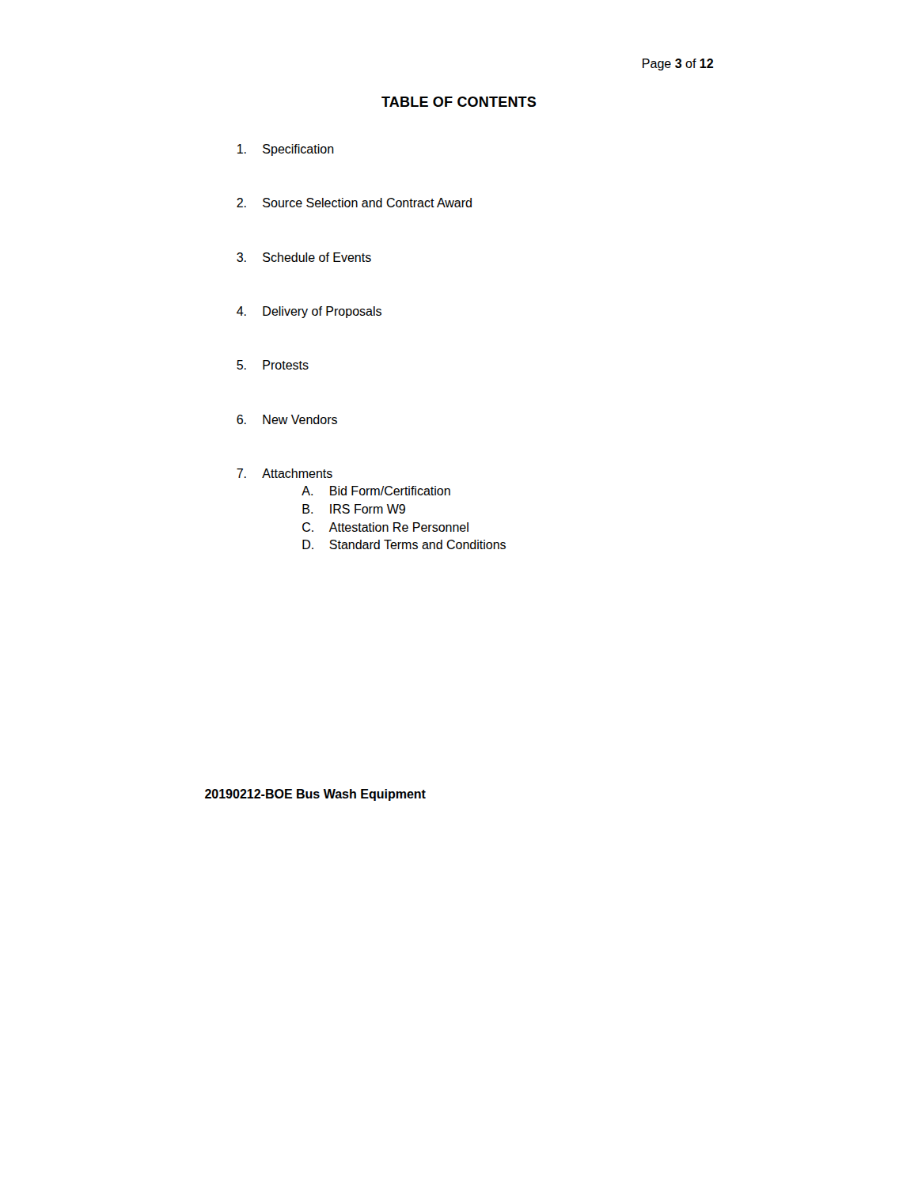Page 3 of 12
TABLE OF CONTENTS
Specification
Source Selection and Contract Award
Schedule of Events
Delivery of Proposals
Protests
New Vendors
Attachments
Bid Form/Certification
IRS Form W9
Attestation Re Personnel
Standard Terms and Conditions
20190212-BOE Bus Wash Equipment